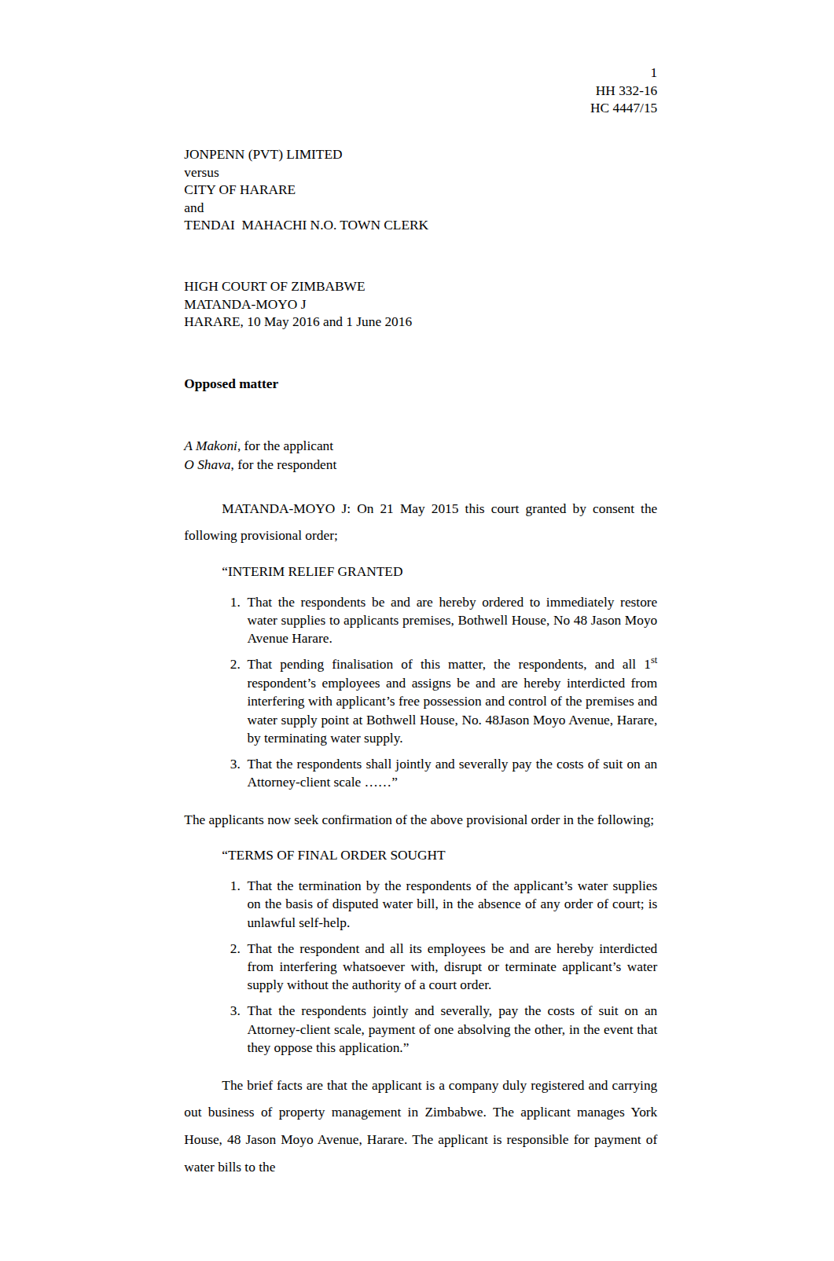1
HH 332-16
HC 4447/15
JONPENN (PVT) LIMITED
versus
CITY OF HARARE
and
TENDAI MAHACHI N.O. TOWN CLERK
HIGH COURT OF ZIMBABWE
MATANDA-MOYO J
HARARE, 10 May 2016 and 1 June 2016
Opposed matter
A Makoni, for the applicant
O Shava, for the respondent
MATANDA-MOYO J: On 21 May 2015 this court granted by consent the following provisional order;
“INTERIM RELIEF GRANTED
That the respondents be and are hereby ordered to immediately restore water supplies to applicants premises, Bothwell House, No 48 Jason Moyo Avenue Harare.
That pending finalisation of this matter, the respondents, and all 1st respondent’s employees and assigns be and are hereby interdicted from interfering with applicant’s free possession and control of the premises and water supply point at Bothwell House, No. 48Jason Moyo Avenue, Harare, by terminating water supply.
That the respondents shall jointly and severally pay the costs of suit on an Attorney-client scale ……”
The applicants now seek confirmation of the above provisional order in the following;
“TERMS OF FINAL ORDER SOUGHT
That the termination by the respondents of the applicant’s water supplies on the basis of disputed water bill, in the absence of any order of court; is unlawful self-help.
That the respondent and all its employees be and are hereby interdicted from interfering whatsoever with, disrupt or terminate applicant’s water supply without the authority of a court order.
That the respondents jointly and severally, pay the costs of suit on an Attorney-client scale, payment of one absolving the other, in the event that they oppose this application.”
The brief facts are that the applicant is a company duly registered and carrying out business of property management in Zimbabwe. The applicant manages York House, 48 Jason Moyo Avenue, Harare. The applicant is responsible for payment of water bills to the